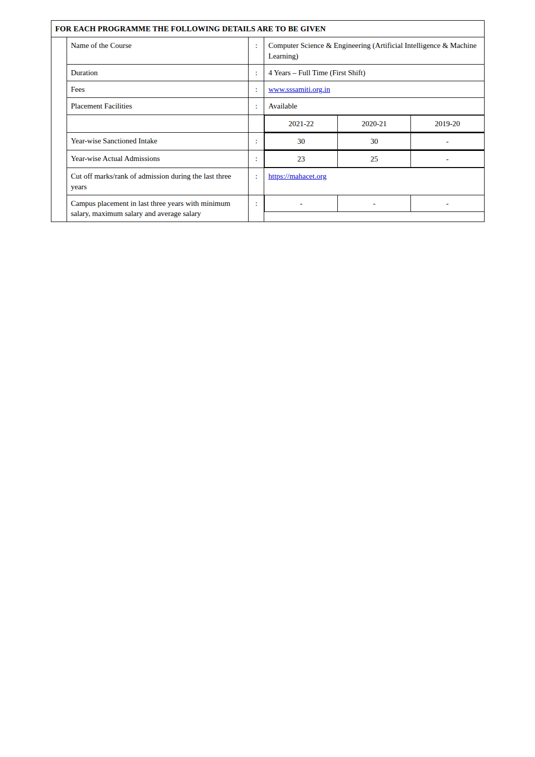| FOR EACH PROGRAMME THE FOLLOWING DETAILS ARE TO BE GIVEN |
| | Name of the Course | : | Computer Science & Engineering (Artificial Intelligence & Machine Learning) |
| | Duration | : | 4 Years – Full Time (First Shift) |
| | Fees | : | www.sssamiti.org.in |
| | Placement Facilities | : | Available |
| | | | / 2021-22 / 2020-21 / 2019-20 / |
| | Year-wise Sanctioned Intake | : | / 30 / 30 / - / |
| | Year-wise Actual Admissions | : | / 23 / 25 / - / |
| | Cut off marks/rank of admission during the last three years | : | https://mahacet.org |
| | Campus placement in last three years with minimum salary, maximum salary and average salary | : | / - / - / - / |